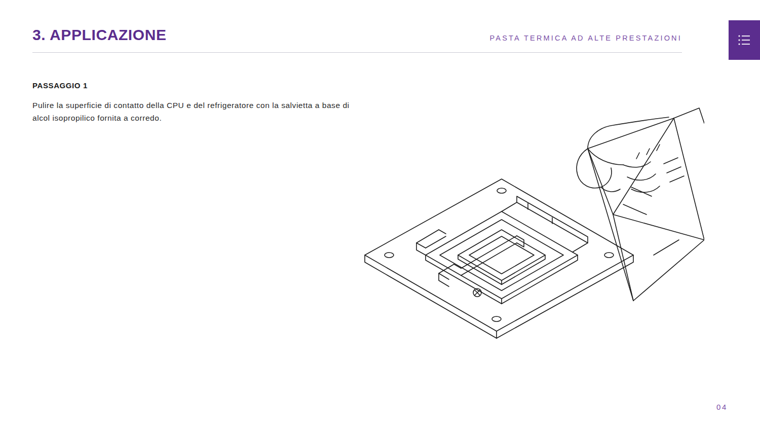3. Applicazione
Pasta termica ad alte prestazioni
Passaggio 1
Pulire la superficie di contatto della CPU e del refrigeratore con la salvietta a base di alcol isopropilico fornita a corredo.
04